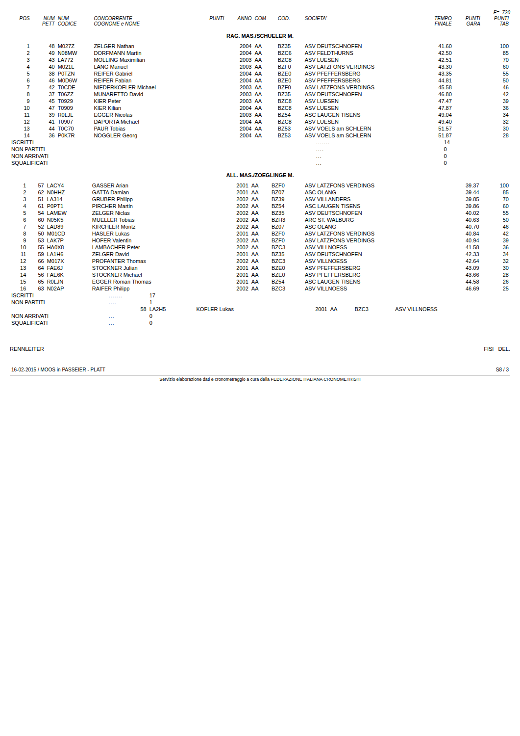F= 720
| POS | NUM PETT | NUM CODICE | CONCORRENTE COGNOME e NOME | PUNTI | ANNO | COM | COD. | SOCIETA' | TEMPO FINALE | PUNTI GARA | PUNTI TAB |
| RAG. MAS./SCHUELER M. |
| 1 | 48 | M027Z | ZELGER Nathan | | 2004 | AA | BZ35 | ASV DEUTSCHNOFEN | 41.60 | | 100 |
| 2 | 49 | N08MW | DORFMANN Martin | | 2004 | AA | BZC6 | ASV FELDTHURNS | 42.50 | | 85 |
| 3 | 43 | LA772 | MOLLING Maximilian | | 2003 | AA | BZC8 | ASV LUESEN | 42.51 | | 70 |
| 4 | 40 | M021L | LANG Manuel | | 2003 | AA | BZF0 | ASV LATZFONS VERDINGS | 43.30 | | 60 |
| 5 | 38 | P0TZN | REIFER Gabriel | | 2004 | AA | BZE0 | ASV PFEFFERSBERG | 43.35 | | 55 |
| 6 | 46 | M0D6W | REIFER Fabian | | 2004 | AA | BZE0 | ASV PFEFFERSBERG | 44.81 | | 50 |
| 7 | 42 | T0CDE | NIEDERKOFLER Michael | | 2003 | AA | BZF0 | ASV LATZFONS VERDINGS | 45.58 | | 46 |
| 8 | 37 | T06ZZ | MUNARETTO David | | 2003 | AA | BZ35 | ASV DEUTSCHNOFEN | 46.80 | | 42 |
| 9 | 45 | T0929 | KIER Peter | | 2003 | AA | BZC8 | ASV LUESEN | 47.47 | | 39 |
| 10 | 47 | T0909 | KIER Kilian | | 2004 | AA | BZC8 | ASV LUESEN | 47.87 | | 36 |
| 11 | 39 | R0LJL | EGGER Nicolas | | 2003 | AA | BZ54 | ASC LAUGEN TISENS | 49.04 | | 34 |
| 12 | 41 | T0907 | DAPORTA Michael | | 2004 | AA | BZC8 | ASV LUESEN | 49.40 | | 32 |
| 13 | 44 | T0C70 | PAUR Tobias | | 2004 | AA | BZ53 | ASV VOELS am SCHLERN | 51.57 | | 30 |
| 14 | 36 | P0K7R | NOGGLER Georg | | 2004 | AA | BZ53 | ASV VOELS am SCHLERN | 51.87 | | 28 |
| ISCRITTI | ....... | 14 |
| NON PARTITI | .... | 0 |
| NON ARRIVATI | ... | 0 |
| SQUALIFICATI | ... | 0 |
| ALL. MAS./ZOEGLINGE M. |
| 1 | 57 | LACY4 | GASSER Arian | | 2001 | AA | BZF0 | ASV LATZFONS VERDINGS | 39.37 | | 100 |
| 2 | 62 | N0HHZ | GATTA Damian | | 2001 | AA | BZ07 | ASC OLANG | 39.44 | | 85 |
| 3 | 51 | LA314 | GRUBER Philipp | | 2002 | AA | BZ39 | ASV VILLANDERS | 39.85 | | 70 |
| 4 | 61 | P0PT1 | PIRCHER Martin | | 2002 | AA | BZ54 | ASC LAUGEN TISENS | 39.86 | | 60 |
| 5 | 54 | LAMEW | ZELGER Niclas | | 2002 | AA | BZ35 | ASV DEUTSCHNOFEN | 40.02 | | 55 |
| 6 | 60 | N05K5 | MUELLER Tobias | | 2002 | AA | BZH3 | ARC ST. WALBURG | 40.63 | | 50 |
| 7 | 52 | LAD89 | KIRCHLER Moritz | | 2002 | AA | BZ07 | ASC OLANG | 40.70 | | 46 |
| 8 | 50 | M01CD | HASLER Lukas | | 2001 | AA | BZF0 | ASV LATZFONS VERDINGS | 40.84 | | 42 |
| 9 | 53 | LAK7P | HOFER Valentin | | 2002 | AA | BZF0 | ASV LATZFONS VERDINGS | 40.94 | | 39 |
| 10 | 55 | HA0X8 | LAMBACHER Peter | | 2002 | AA | BZC3 | ASV VILLNOESS | 41.58 | | 36 |
| 11 | 59 | LA1H6 | ZELGER David | | 2001 | AA | BZ35 | ASV DEUTSCHNOFEN | 42.33 | | 34 |
| 12 | 66 | M017X | PROFANTER Thomas | | 2002 | AA | BZC3 | ASV VILLNOESS | 42.64 | | 32 |
| 13 | 64 | FAE6J | STOCKNER Julian | | 2001 | AA | BZE0 | ASV PFEFFERSBERG | 43.09 | | 30 |
| 14 | 56 | FAE6K | STOCKNER Michael | | 2001 | AA | BZE0 | ASV PFEFFERSBERG | 43.66 | | 28 |
| 15 | 65 | R0LJN | EGGER Roman Thomas | | 2001 | AA | BZ54 | ASC LAUGEN TISENS | 44.58 | | 26 |
| 16 | 63 | N02AP | RAIFER Philipp | | 2002 | AA | BZC3 | ASV VILLNOESS | 46.69 | | 25 |
| ISCRITTI | ....... | 17 | | | | | | |
| NON PARTITI | .... | 1 | | | | | | |
| | 58 | LA2H5 | KOFLER Lukas | 2001 | AA | BZC3 | ASV VILLNOESS |
| NON ARRIVATI | ... | 0 |
| SQUALIFICATI | ... | 0 |
RENNLEITER
FISI DEL.
| 16-02-2015 / MOOS in PASSEIER - PLATT | S8 / 3 |
Servizio elaborazione dati e cronometraggio a cura della FEDERAZIONE ITALIANA CRONOMETRISTI